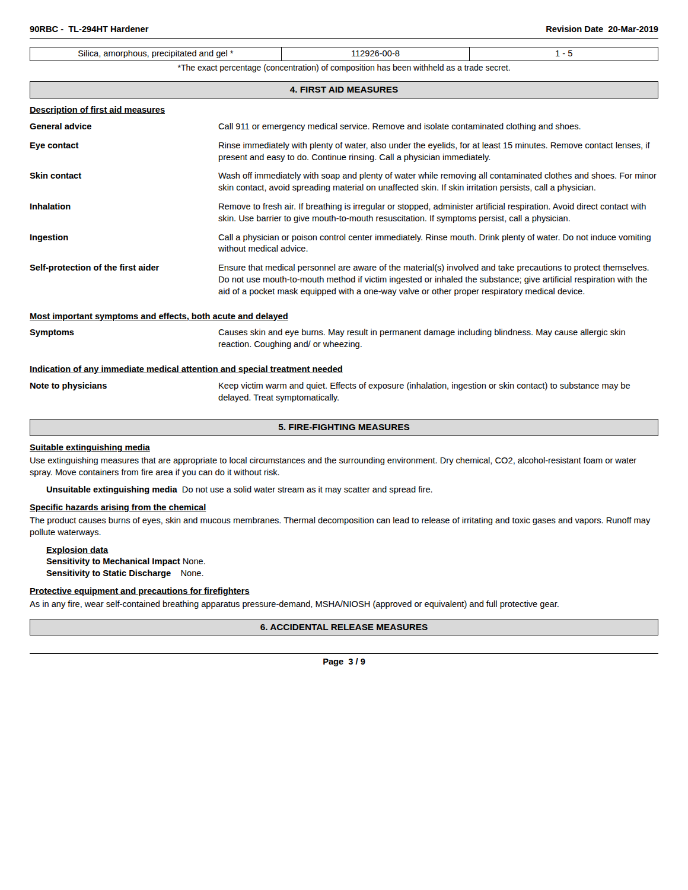90RBC - TL-294HT Hardener Revision Date 20-Mar-2019
| Silica, amorphous, precipitated and gel * | 112926-00-8 | 1 - 5 |
*The exact percentage (concentration) of composition has been withheld as a trade secret.
4. FIRST AID MEASURES
Description of first aid measures
| General advice | Call 911 or emergency medical service. Remove and isolate contaminated clothing and shoes. |
| Eye contact | Rinse immediately with plenty of water, also under the eyelids, for at least 15 minutes. Remove contact lenses, if present and easy to do. Continue rinsing. Call a physician immediately. |
| Skin contact | Wash off immediately with soap and plenty of water while removing all contaminated clothes and shoes. For minor skin contact, avoid spreading material on unaffected skin. If skin irritation persists, call a physician. |
| Inhalation | Remove to fresh air. If breathing is irregular or stopped, administer artificial respiration. Avoid direct contact with skin. Use barrier to give mouth-to-mouth resuscitation. If symptoms persist, call a physician. |
| Ingestion | Call a physician or poison control center immediately. Rinse mouth. Drink plenty of water. Do not induce vomiting without medical advice. |
| Self-protection of the first aider | Ensure that medical personnel are aware of the material(s) involved and take precautions to protect themselves. Do not use mouth-to-mouth method if victim ingested or inhaled the substance; give artificial respiration with the aid of a pocket mask equipped with a one-way valve or other proper respiratory medical device. |
Most important symptoms and effects, both acute and delayed
| Symptoms | Causes skin and eye burns. May result in permanent damage including blindness. May cause allergic skin reaction. Coughing and/ or wheezing. |
Indication of any immediate medical attention and special treatment needed
| Note to physicians | Keep victim warm and quiet. Effects of exposure (inhalation, ingestion or skin contact) to substance may be delayed. Treat symptomatically. |
5. FIRE-FIGHTING MEASURES
Suitable extinguishing media
Use extinguishing measures that are appropriate to local circumstances and the surrounding environment. Dry chemical, CO2, alcohol-resistant foam or water spray. Move containers from fire area if you can do it without risk.
Unsuitable extinguishing media Do not use a solid water stream as it may scatter and spread fire.
Specific hazards arising from the chemical
The product causes burns of eyes, skin and mucous membranes. Thermal decomposition can lead to release of irritating and toxic gases and vapors. Runoff may pollute waterways.
Explosion data
Sensitivity to Mechanical Impact None.
Sensitivity to Static Discharge None.
Protective equipment and precautions for firefighters
As in any fire, wear self-contained breathing apparatus pressure-demand, MSHA/NIOSH (approved or equivalent) and full protective gear.
6. ACCIDENTAL RELEASE MEASURES
Page 3 / 9